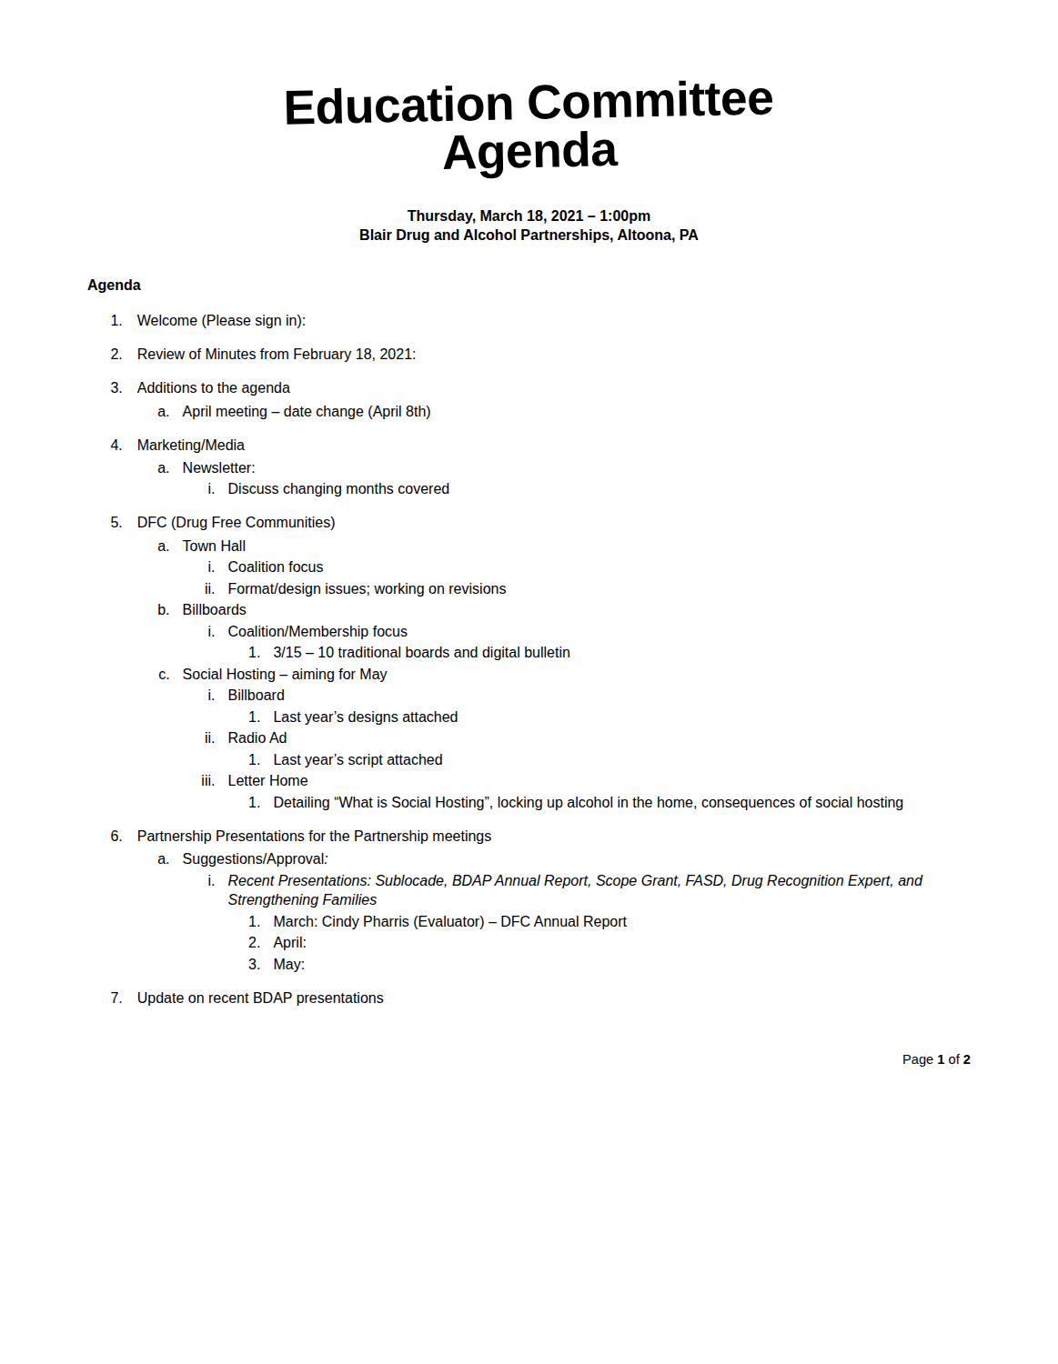Education Committee Agenda
Thursday, March 18, 2021 – 1:00pm
Blair Drug and Alcohol Partnerships, Altoona, PA
Agenda
Welcome (Please sign in):
Review of Minutes from February 18, 2021:
Additions to the agenda
April meeting – date change (April 8th)
Marketing/Media
Newsletter:
Discuss changing months covered
DFC (Drug Free Communities)
Town Hall
Coalition focus
Format/design issues; working on revisions
Billboards
Coalition/Membership focus
3/15 – 10 traditional boards and digital bulletin
Social Hosting – aiming for May
Billboard
Last year’s designs attached
Radio Ad
Last year’s script attached
Letter Home
Detailing “What is Social Hosting”, locking up alcohol in the home, consequences of social hosting
Partnership Presentations for the Partnership meetings
Suggestions/Approval:
Recent Presentations: Sublocade, BDAP Annual Report, Scope Grant, FASD, Drug Recognition Expert, and Strengthening Families
March: Cindy Pharris (Evaluator) – DFC Annual Report
April:
May:
Update on recent BDAP presentations
Page 1 of 2